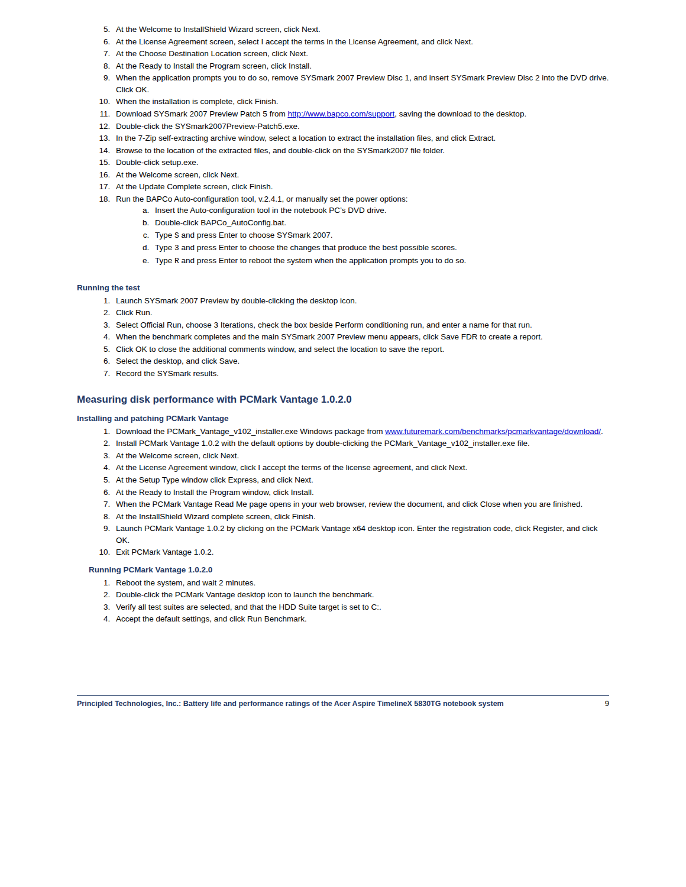At the Welcome to InstallShield Wizard screen, click Next.
At the License Agreement screen, select I accept the terms in the License Agreement, and click Next.
At the Choose Destination Location screen, click Next.
At the Ready to Install the Program screen, click Install.
When the application prompts you to do so, remove SYSmark 2007 Preview Disc 1, and insert SYSmark Preview Disc 2 into the DVD drive. Click OK.
When the installation is complete, click Finish.
Download SYSmark 2007 Preview Patch 5 from http://www.bapco.com/support, saving the download to the desktop.
Double-click the SYSmark2007Preview-Patch5.exe.
In the 7-Zip self-extracting archive window, select a location to extract the installation files, and click Extract.
Browse to the location of the extracted files, and double-click on the SYSmark2007 file folder.
Double-click setup.exe.
At the Welcome screen, click Next.
At the Update Complete screen, click Finish.
Run the BAPCo Auto-configuration tool, v.2.4.1, or manually set the power options:
Insert the Auto-configuration tool in the notebook PC’s DVD drive.
Double-click BAPCo_AutoConfig.bat.
Type S and press Enter to choose SYSmark 2007.
Type 3 and press Enter to choose the changes that produce the best possible scores.
Type R and press Enter to reboot the system when the application prompts you to do so.
Running the test
Launch SYSmark 2007 Preview by double-clicking the desktop icon.
Click Run.
Select Official Run, choose 3 Iterations, check the box beside Perform conditioning run, and enter a name for that run.
When the benchmark completes and the main SYSmark 2007 Preview menu appears, click Save FDR to create a report.
Click OK to close the additional comments window, and select the location to save the report.
Select the desktop, and click Save.
Record the SYSmark results.
Measuring disk performance with PCMark Vantage 1.0.2.0
Installing and patching PCMark Vantage
Download the PCMark_Vantage_v102_installer.exe Windows package from www.futuremark.com/benchmarks/pcmarkvantage/download/.
Install PCMark Vantage 1.0.2 with the default options by double-clicking the PCMark_Vantage_v102_installer.exe file.
At the Welcome screen, click Next.
At the License Agreement window, click I accept the terms of the license agreement, and click Next.
At the Setup Type window click Express, and click Next.
At the Ready to Install the Program window, click Install.
When the PCMark Vantage Read Me page opens in your web browser, review the document, and click Close when you are finished.
At the InstallShield Wizard complete screen, click Finish.
Launch PCMark Vantage 1.0.2 by clicking on the PCMark Vantage x64 desktop icon. Enter the registration code, click Register, and click OK.
Exit PCMark Vantage 1.0.2.
Running PCMark Vantage 1.0.2.0
Reboot the system, and wait 2 minutes.
Double-click the PCMark Vantage desktop icon to launch the benchmark.
Verify all test suites are selected, and that the HDD Suite target is set to C:.
Accept the default settings, and click Run Benchmark.
9 Principled Technologies, Inc.: Battery life and performance ratings of the Acer Aspire TimelineX 5830TG notebook system